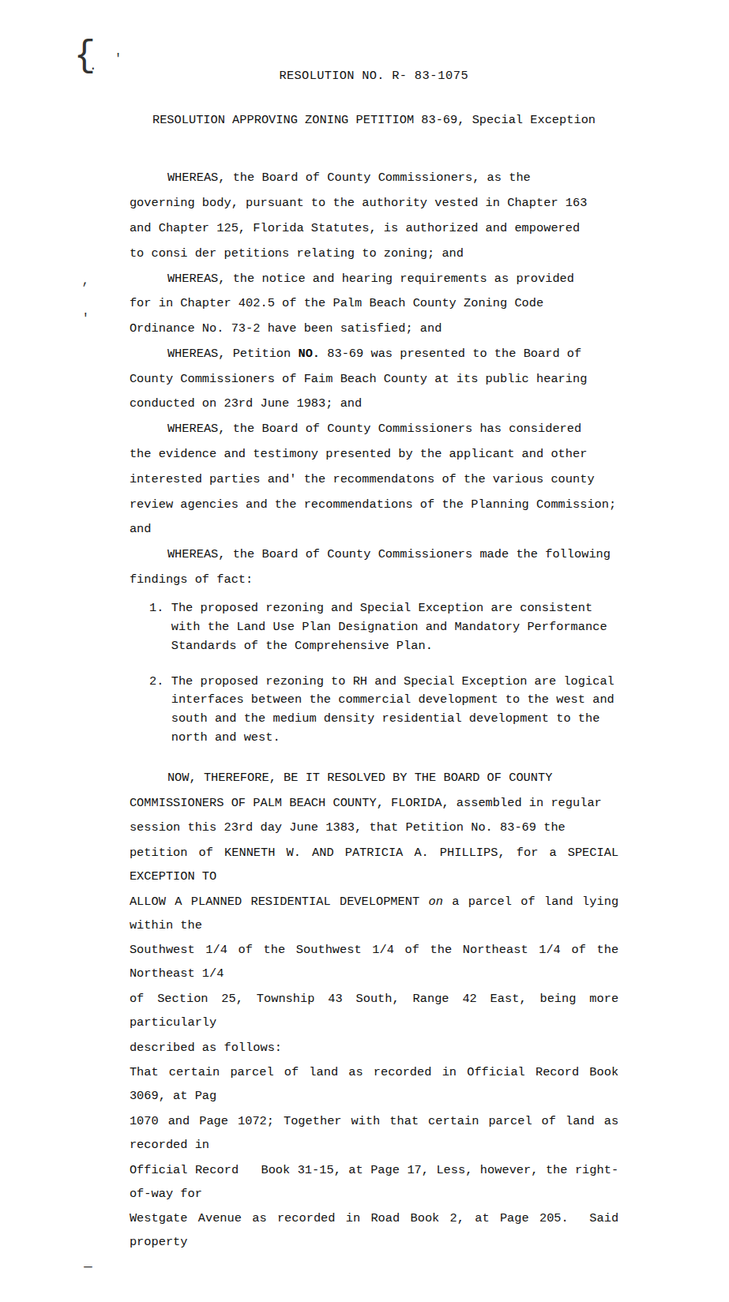{
.
'
,
'
RESOLUTION NO. R- 83-1075
RESOLUTION APPROVING ZONING PETITIOM 83-69, Special Exception
WHEREAS, the Board of County Commissioners, as the
governing body, pursuant to the authority vested in Chapter 163
and Chapter 125, Florida Statutes, is authorized and empowered
to consi der petitions relating to zoning; and
WHEREAS, the notice and hearing requirements as provided
for in Chapter 402.5 of the Palm Beach County Zoning Code
Ordinance No. 73-2 have been satisfied; and
WHEREAS, Petition NO. 83-69 was presented to the Board of
County Commissioners of Faim Beach County at its public hearing
conducted on 23rd June 1983; and
WHEREAS, the Board of County Commissioners has considered
the evidence and testimony presented by the applicant and other
interested parties and' the recommendatons of the various county
review agencies and the recommendations of the Planning Commission;
and
WHEREAS, the Board of County Commissioners made the following
findings of fact:
The proposed rezoning and Special Exception are consistent with the Land Use Plan Designation and Mandatory Performance Standards of the Comprehensive Plan.
The proposed rezoning to RH and Special Exception are logical interfaces between the commercial development to the west and south and the medium density residential development to the north and west.
NOW, THEREFORE, BE IT RESOLVED BY THE BOARD OF COUNTY
COMMISSIONERS OF PALM BEACH COUNTY, FLORIDA, assembled in regular
session this 23rd day June 1383, that Petition No. 83-69 the
petition of KENNETH W. AND PATRICIA A. PHILLIPS, for a SPECIAL EXCEPTION TO
ALLOW A PLANNED RESIDENTIAL DEVELOPMENT on a parcel of land lying within the
Southwest 1/4 of the Southwest 1/4 of the Northeast 1/4 of the Northeast 1/4
of Section 25, Township 43 South, Range 42 East, being more particularly
described as follows:
That certain parcel of land as recorded in Official Record Book 3069, at Pag
1070 and Page 1072; Together with that certain parcel of land as recorded in
Official Record Book 31-15, at Page 17, Less, however, the right-of-way for
Westgate Avenue as recorded in Road Book 2, at Page 205. Said property
—